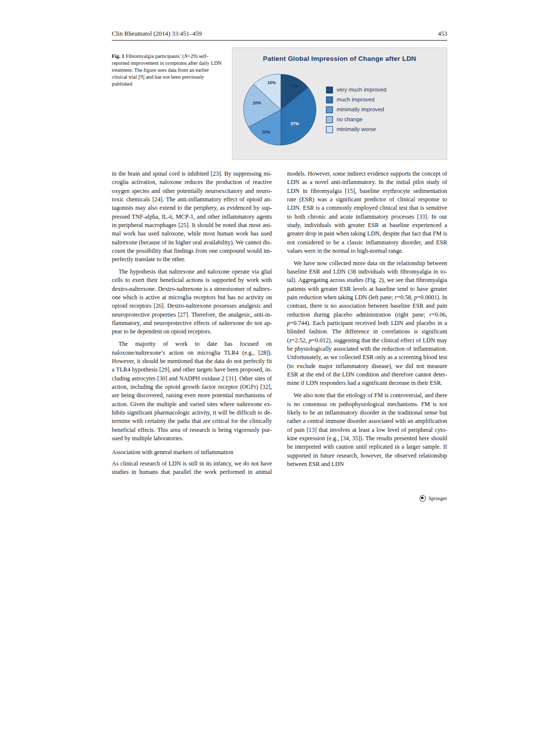Clin Rheumatol (2014) 33:451–459
453
Fig. 1 Fibromyalgia participants’ (N=29) self-reported improvement in symptoms after daily LDN treatment. The figure uses data from an earlier clinical trial [9] and has not been previously published
Patient Global Impression of Change after LDN
13% 37% 20% 20% 10%
very much improved
much improved
minimally improved
no change
minimally worse
in the brain and spinal cord is inhibited [23]. By suppressing microglia activation, naloxone reduces the production of reactive oxygen species and other potentially neuroexcitatory and neurotoxic chemicals [24]. The anti-inflammatory effect of opioid antagonists may also extend to the periphery, as evidenced by suppressed TNF-alpha, IL-6, MCP-1, and other inflammatory agents in peripheral macrophages [25]. It should be noted that most animal work has used naloxone, while most human work has used naltrexone (because of its higher oral availability). We cannot discount the possibility that findings from one compound would imperfectly translate to the other.
The hypothesis that naltrexone and naloxone operate via glial cells to exert their beneficial actions is supported by work with dextro-naltrexone. Dextro-naltrexone is a stereoisomer of naltrexone which is active at microglia receptors but has no activity on opioid receptors [26]. Dextro-naltrexone possesses analgesic and neuroprotective properties [27]. Therefore, the analgesic, anti-inflammatory, and neuroprotective effects of naltrexone do not appear to be dependent on opioid receptors.
The majority of work to date has focused on naloxone/naltrexone’s action on microglia TLR4 (e.g., [28]). However, it should be mentioned that the data do not perfectly fit a TLR4 hypothesis [29], and other targets have been proposed, including astrocytes [30] and NADPH oxidase 2 [31]. Other sites of action, including the opioid growth factor receptor (OGFr) [32], are being discovered, raising even more potential mechanisms of action. Given the multiple and varied sites where naltrexone exhibits significant pharmacologic activity, it will be difficult to determine with certainty the paths that are critical for the clinically beneficial effects. This area of research is being vigorously pursued by multiple laboratories.
Association with general markers of inflammation
As clinical research of LDN is still in its infancy, we do not have studies in humans that parallel the work performed in animal models. However, some indirect evidence supports the concept of LDN as a novel anti-inflammatory. In the initial pilot study of LDN in fibromyalgia [15], baseline erythrocyte sedimentation rate (ESR) was a significant predictor of clinical response to LDN. ESR is a commonly employed clinical test that is sensitive to both chronic and acute inflammatory processes [33]. In our study, individuals with greater ESR at baseline experienced a greater drop in pain when taking LDN, despite that fact that FM is not considered to be a classic inflammatory disorder, and ESR values were in the normal to high-normal range.
We have now collected more data on the relationship between baseline ESR and LDN (38 individuals with fibromyalgia in total). Aggregating across studies (Fig. 2), we see that fibromyalgia patients with greater ESR levels at baseline tend to have greater pain reduction when taking LDN (left pane; r=0.58, p=0.0001). In contrast, there is no association between baseline ESR and pain reduction during placebo administration (right pane; r=0.06, p=0.744). Each participant received both LDN and placebo in a blinded fashion. The difference in correlations is significant (z=2.52, p=0.012), suggesting that the clinical effect of LDN may be physiologically associated with the reduction of inflammation. Unfortunately, as we collected ESR only as a screening blood test (to exclude major inflammatory disease), we did not measure ESR at the end of the LDN condition and therefore cannot determine if LDN responders had a significant decrease in their ESR.
We also note that the etiology of FM is controversial, and there is no consensus on pathophysiological mechanisms. FM is not likely to be an inflammatory disorder in the traditional sense but rather a central immune disorder associated with an amplification of pain [13] that involves at least a low level of peripheral cytokine expression (e.g., [34, 35]). The results presented here should be interpreted with caution until replicated in a larger sample. If supported in future research, however, the observed relationship between ESR and LDN
Springer